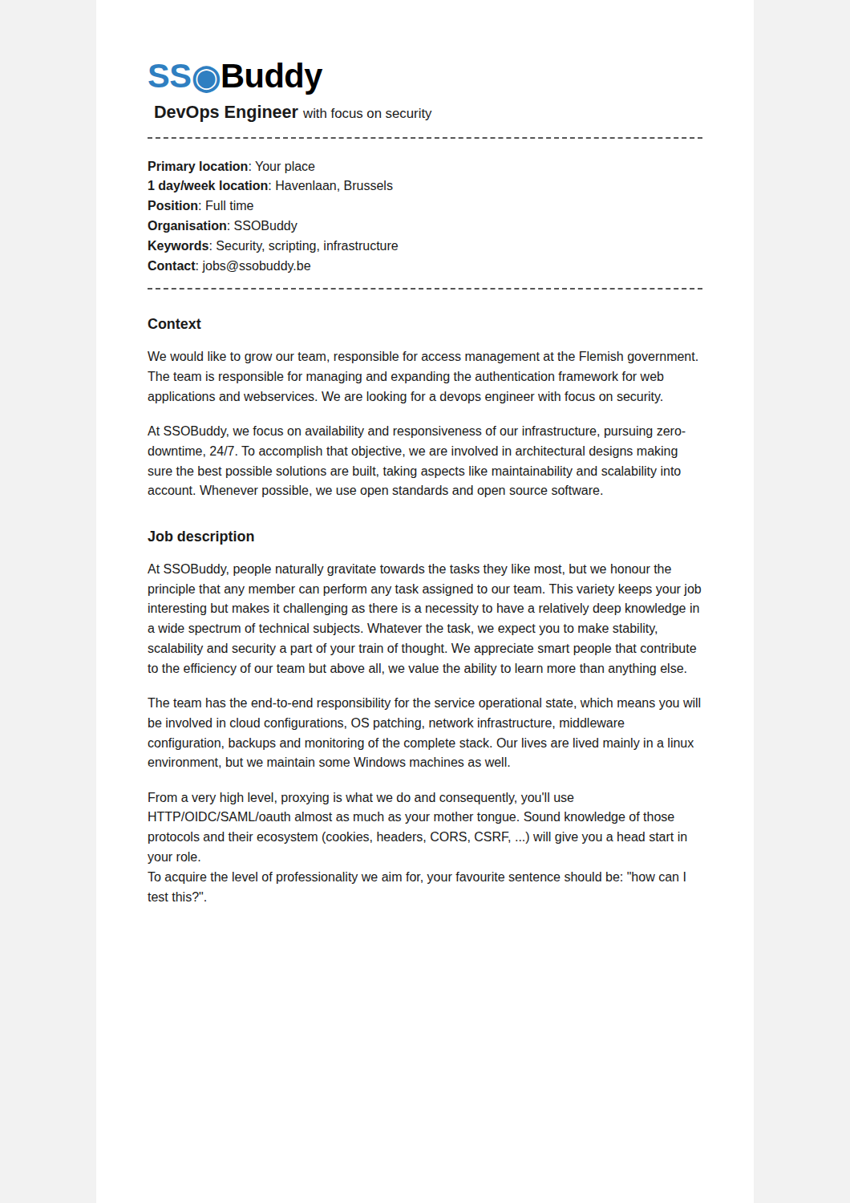SS◉Buddy
DevOps Engineer with focus on security
Primary location: Your place
1 day/week location: Havenlaan, Brussels
Position: Full time
Organisation: SSOBuddy
Keywords: Security, scripting, infrastructure
Contact: jobs@ssobuddy.be
Context
We would like to grow our team, responsible for access management at the Flemish government. The team is responsible for managing and expanding the authentication framework for web applications and webservices. We are looking for a devops engineer with focus on security.
At SSOBuddy, we focus on availability and responsiveness of our infrastructure, pursuing zero-downtime, 24/7. To accomplish that objective, we are involved in architectural designs making sure the best possible solutions are built, taking aspects like maintainability and scalability into account. Whenever possible, we use open standards and open source software.
Job description
At SSOBuddy, people naturally gravitate towards the tasks they like most, but we honour the principle that any member can perform any task assigned to our team. This variety keeps your job interesting but makes it challenging as there is a necessity to have a relatively deep knowledge in a wide spectrum of technical subjects. Whatever the task, we expect you to make stability, scalability and security a part of your train of thought. We appreciate smart people that contribute to the efficiency of our team but above all, we value the ability to learn more than anything else.
The team has the end-to-end responsibility for the service operational state, which means you will be involved in cloud configurations, OS patching, network infrastructure, middleware configuration, backups and monitoring of the complete stack. Our lives are lived mainly in a linux environment, but we maintain some Windows machines as well.
From a very high level, proxying is what we do and consequently, you'll use HTTP/OIDC/SAML/oauth almost as much as your mother tongue. Sound knowledge of those protocols and their ecosystem (cookies, headers, CORS, CSRF, ...) will give you a head start in your role.
To acquire the level of professionality we aim for, your favourite sentence should be: "how can I test this?".